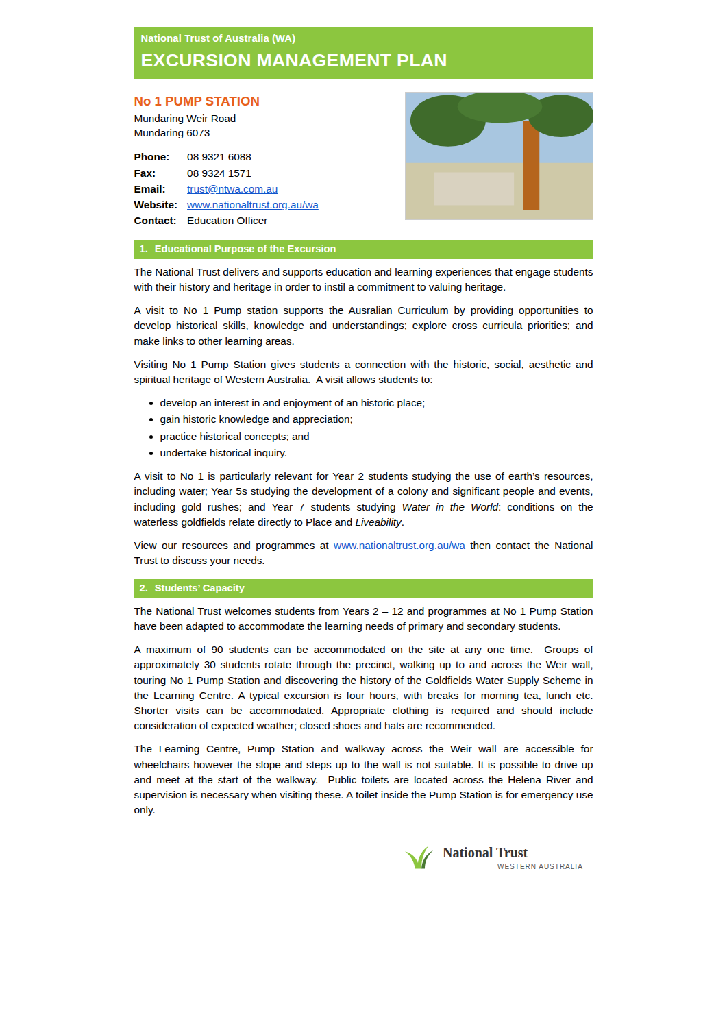National Trust of Australia (WA)
EXCURSION MANAGEMENT PLAN
No 1 PUMP STATION
Mundaring Weir Road
Mundaring 6073
| Phone: | 08 9321 6088 |
| Fax: | 08 9324 1571 |
| Email: | trust@ntwa.com.au |
| Website: | www.nationaltrust.org.au/wa |
| Contact: | Education Officer |
1. Educational Purpose of the Excursion
The National Trust delivers and supports education and learning experiences that engage students with their history and heritage in order to instil a commitment to valuing heritage.
A visit to No 1 Pump station supports the Ausralian Curriculum by providing opportunities to develop historical skills, knowledge and understandings; explore cross curricula priorities; and make links to other learning areas.
Visiting No 1 Pump Station gives students a connection with the historic, social, aesthetic and spiritual heritage of Western Australia. A visit allows students to:
develop an interest in and enjoyment of an historic place;
gain historic knowledge and appreciation;
practice historical concepts; and
undertake historical inquiry.
A visit to No 1 is particularly relevant for Year 2 students studying the use of earth’s resources, including water; Year 5s studying the development of a colony and significant people and events, including gold rushes; and Year 7 students studying Water in the World: conditions on the waterless goldfields relate directly to Place and Liveability.
View our resources and programmes at www.nationaltrust.org.au/wa then contact the National Trust to discuss your needs.
2. Students’ Capacity
The National Trust welcomes students from Years 2 – 12 and programmes at No 1 Pump Station have been adapted to accommodate the learning needs of primary and secondary students.
A maximum of 90 students can be accommodated on the site at any one time. Groups of approximately 30 students rotate through the precinct, walking up to and across the Weir wall, touring No 1 Pump Station and discovering the history of the Goldfields Water Supply Scheme in the Learning Centre. A typical excursion is four hours, with breaks for morning tea, lunch etc. Shorter visits can be accommodated. Appropriate clothing is required and should include consideration of expected weather; closed shoes and hats are recommended.
The Learning Centre, Pump Station and walkway across the Weir wall are accessible for wheelchairs however the slope and steps up to the wall is not suitable. It is possible to drive up and meet at the start of the walkway. Public toilets are located across the Helena River and supervision is necessary when visiting these. A toilet inside the Pump Station is for emergency use only.